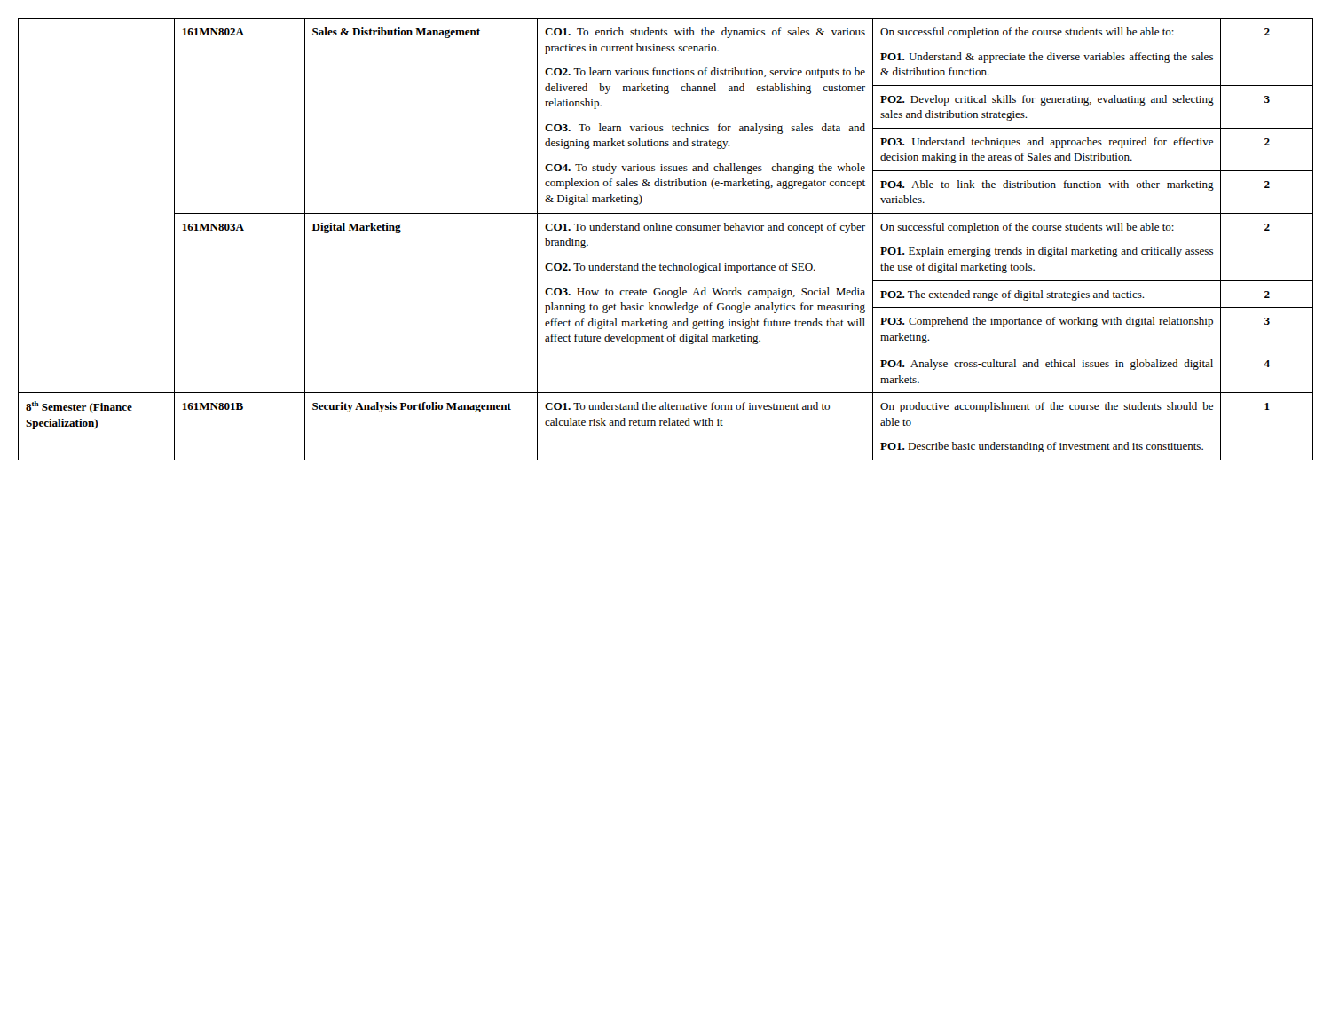| | 161MN802A | Sales & Distribution Management | CO1. To enrich students with the dynamics of sales & various practices in current business scenario. CO2. To learn various functions of distribution, service outputs to be delivered by marketing channel and establishing customer relationship. CO3. To learn various technics for analysing sales data and designing market solutions and strategy. CO4. To study various issues and challenges changing the whole complexion of sales & distribution (e-marketing, aggregator concept & Digital marketing) | On successful completion of the course students will be able to: PO1. Understand & appreciate the diverse variables affecting the sales & distribution function. | 2 |
| PO2. Develop critical skills for generating, evaluating and selecting sales and distribution strategies. | 3 |
| PO3. Understand techniques and approaches required for effective decision making in the areas of Sales and Distribution. | 2 |
| PO4. Able to link the distribution function with other marketing variables. | 2 |
| 161MN803A | Digital Marketing | CO1. To understand online consumer behavior and concept of cyber branding. CO2. To understand the technological importance of SEO. CO3. How to create Google Ad Words campaign, Social Media planning to get basic knowledge of Google analytics for measuring effect of digital marketing and getting insight future trends that will affect future development of digital marketing. | On successful completion of the course students will be able to: PO1. Explain emerging trends in digital marketing and critically assess the use of digital marketing tools. | 2 |
| PO2. The extended range of digital strategies and tactics. | 2 |
| PO3. Comprehend the importance of working with digital relationship marketing. | 3 |
| PO4. Analyse cross-cultural and ethical issues in globalized digital markets. | 4 |
| 8 th Semester (Finance Specialization) | 161MN801B | Security Analysis Portfolio Management | CO1. To understand the alternative form of investment and to calculate risk and return related with it | On productive accomplishment of the course the students should be able to PO1. Describe basic understanding of investment and its constituents. | 1 |